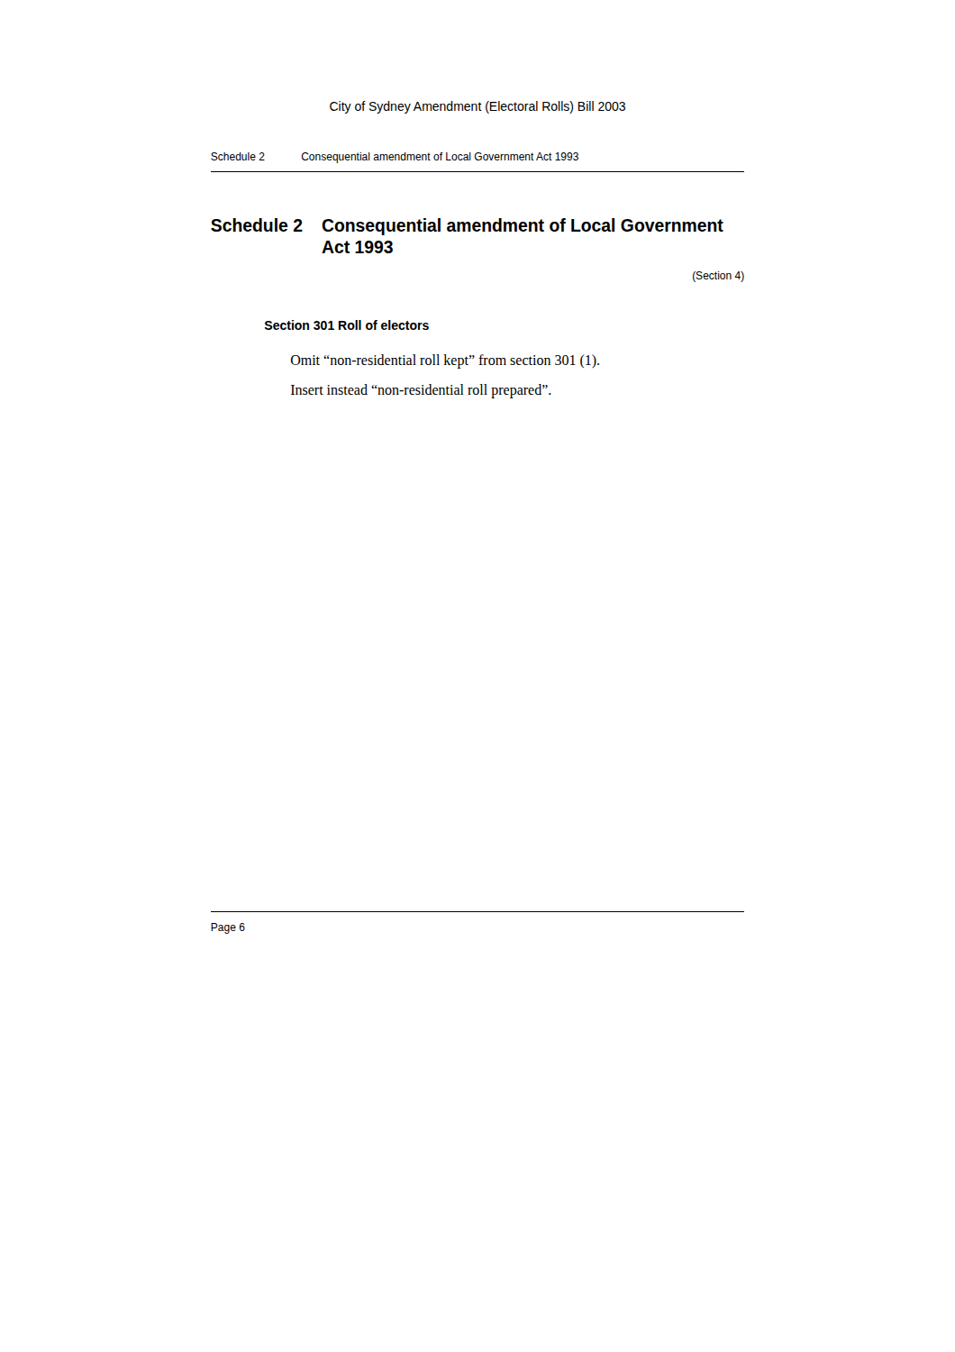City of Sydney Amendment (Electoral Rolls) Bill 2003
Schedule 2 Consequential amendment of Local Government Act 1993
Schedule 2 Consequential amendment of Local Government Act 1993
(Section 4)
Section 301 Roll of electors
Omit “non-residential roll kept” from section 301 (1).
Insert instead “non-residential roll prepared”.
Page 6